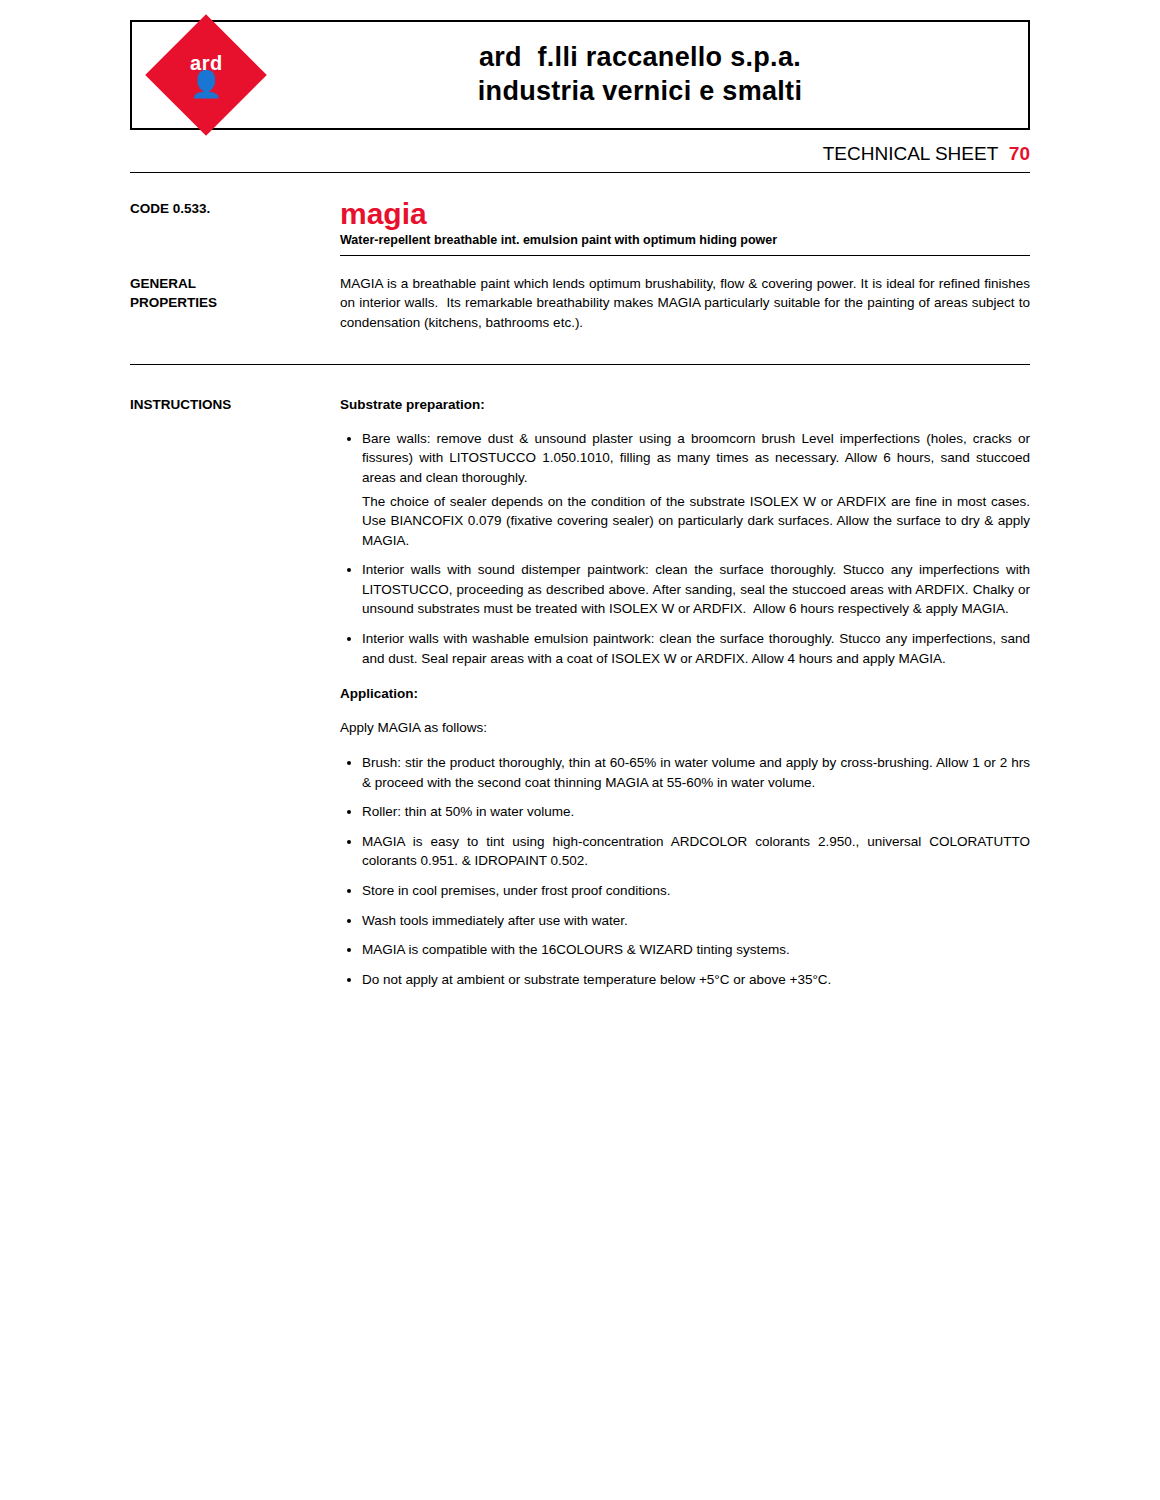ard👤
ard f.lli raccanello s.p.a.
industria vernici e smalti
TECHNICAL SHEET 70
CODE 0.533.
magia
Water-repellent breathable int. emulsion paint with optimum hiding power
GENERAL
PROPERTIES
MAGIA is a breathable paint which lends optimum brushability, flow & covering power. It is ideal for refined finishes on interior walls. Its remarkable breathability makes MAGIA particularly suitable for the painting of areas subject to condensation (kitchens, bathrooms etc.).
INSTRUCTIONS
Substrate preparation:
Bare walls: remove dust & unsound plaster using a broomcorn brush Level imperfections (holes, cracks or fissures) with LITOSTUCCO 1.050.1010, filling as many times as necessary. Allow 6 hours, sand stuccoed areas and clean thoroughly.
The choice of sealer depends on the condition of the substrate ISOLEX W or ARDFIX are fine in most cases. Use BIANCOFIX 0.079 (fixative covering sealer) on particularly dark surfaces. Allow the surface to dry & apply MAGIA.
Interior walls with sound distemper paintwork: clean the surface thoroughly. Stucco any imperfections with LITOSTUCCO, proceeding as described above. After sanding, seal the stuccoed areas with ARDFIX. Chalky or unsound substrates must be treated with ISOLEX W or ARDFIX. Allow 6 hours respectively & apply MAGIA.
Interior walls with washable emulsion paintwork: clean the surface thoroughly. Stucco any imperfections, sand and dust. Seal repair areas with a coat of ISOLEX W or ARDFIX. Allow 4 hours and apply MAGIA.
Application:
Apply MAGIA as follows:
Brush: stir the product thoroughly, thin at 60-65% in water volume and apply by cross-brushing. Allow 1 or 2 hrs & proceed with the second coat thinning MAGIA at 55-60% in water volume.
Roller: thin at 50% in water volume.
MAGIA is easy to tint using high-concentration ARDCOLOR colorants 2.950., universal COLORATUTTO colorants 0.951. & IDROPAINT 0.502.
Store in cool premises, under frost proof conditions.
Wash tools immediately after use with water.
MAGIA is compatible with the 16COLOURS & WIZARD tinting systems.
Do not apply at ambient or substrate temperature below +5°C or above +35°C.